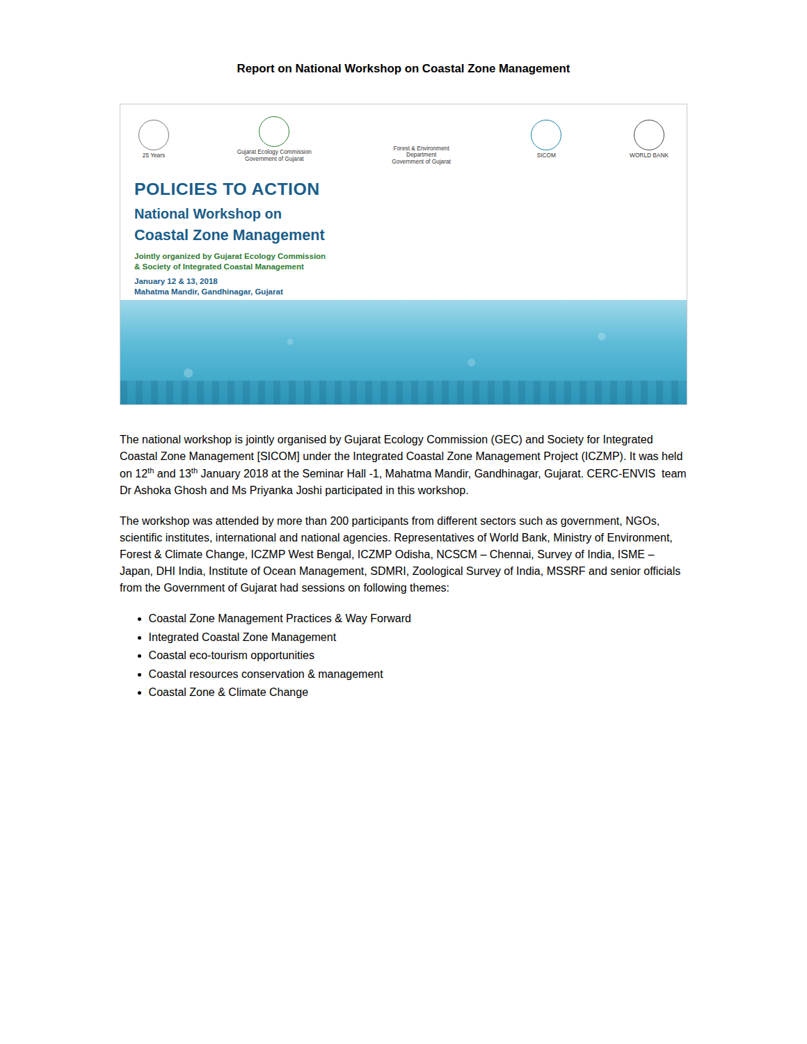Report on National Workshop on Coastal Zone Management
25 Years
Gujarat Ecology Commission
Government of Gujarat
Forest & Environment Department
Government of Gujarat
SICOM
WORLD BANK
POLICIES TO ACTION
National Workshop on
Coastal Zone Management
Jointly organized by Gujarat Ecology Commission
& Society of Integrated Coastal Management
January 12 & 13, 2018
Mahatma Mandir, Gandhinagar, Gujarat
The national workshop is jointly organised by Gujarat Ecology Commission (GEC) and Society for Integrated Coastal Zone Management [SICOM] under the Integrated Coastal Zone Management Project (ICZMP). It was held on 12th and 13th January 2018 at the Seminar Hall -1, Mahatma Mandir, Gandhinagar, Gujarat. CERC-ENVIS team Dr Ashoka Ghosh and Ms Priyanka Joshi participated in this workshop.
The workshop was attended by more than 200 participants from different sectors such as government, NGOs, scientific institutes, international and national agencies. Representatives of World Bank, Ministry of Environment, Forest & Climate Change, ICZMP West Bengal, ICZMP Odisha, NCSCM – Chennai, Survey of India, ISME – Japan, DHI India, Institute of Ocean Management, SDMRI, Zoological Survey of India, MSSRF and senior officials from the Government of Gujarat had sessions on following themes:
Coastal Zone Management Practices & Way Forward
Integrated Coastal Zone Management
Coastal eco-tourism opportunities
Coastal resources conservation & management
Coastal Zone & Climate Change